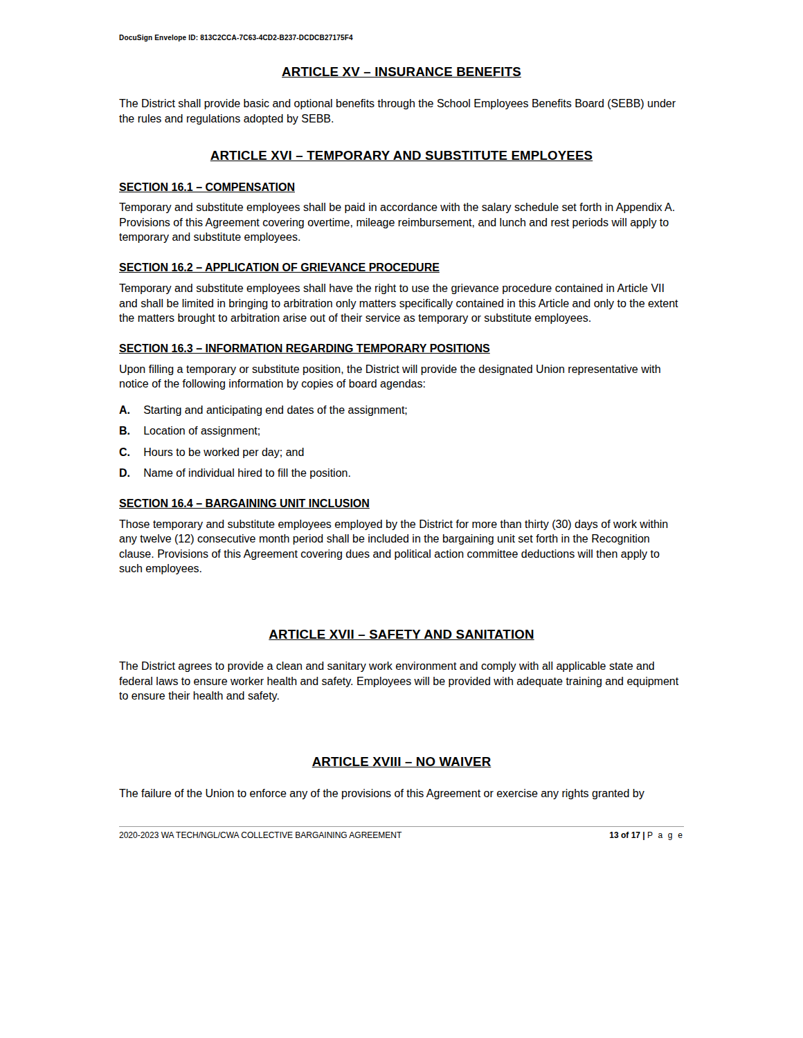DocuSign Envelope ID: 813C2CCA-7C63-4CD2-B237-DCDCB27175F4
ARTICLE XV – INSURANCE BENEFITS
The District shall provide basic and optional benefits through the School Employees Benefits Board (SEBB) under the rules and regulations adopted by SEBB.
ARTICLE XVI – TEMPORARY AND SUBSTITUTE EMPLOYEES
SECTION 16.1 – COMPENSATION
Temporary and substitute employees shall be paid in accordance with the salary schedule set forth in Appendix A. Provisions of this Agreement covering overtime, mileage reimbursement, and lunch and rest periods will apply to temporary and substitute employees.
SECTION 16.2 – APPLICATION OF GRIEVANCE PROCEDURE
Temporary and substitute employees shall have the right to use the grievance procedure contained in Article VII and shall be limited in bringing to arbitration only matters specifically contained in this Article and only to the extent the matters brought to arbitration arise out of their service as temporary or substitute employees.
SECTION 16.3 – INFORMATION REGARDING TEMPORARY POSITIONS
Upon filling a temporary or substitute position, the District will provide the designated Union representative with notice of the following information by copies of board agendas:
A. Starting and anticipating end dates of the assignment;
B. Location of assignment;
C. Hours to be worked per day; and
D. Name of individual hired to fill the position.
SECTION 16.4 – BARGAINING UNIT INCLUSION
Those temporary and substitute employees employed by the District for more than thirty (30) days of work within any twelve (12) consecutive month period shall be included in the bargaining unit set forth in the Recognition clause. Provisions of this Agreement covering dues and political action committee deductions will then apply to such employees.
ARTICLE XVII – SAFETY AND SANITATION
The District agrees to provide a clean and sanitary work environment and comply with all applicable state and federal laws to ensure worker health and safety. Employees will be provided with adequate training and equipment to ensure their health and safety.
ARTICLE XVIII – NO WAIVER
The failure of the Union to enforce any of the provisions of this Agreement or exercise any rights granted by
2020-2023 WA TECH/NGL/CWA COLLECTIVE BARGAINING AGREEMENT 13 of 17 | P a g e